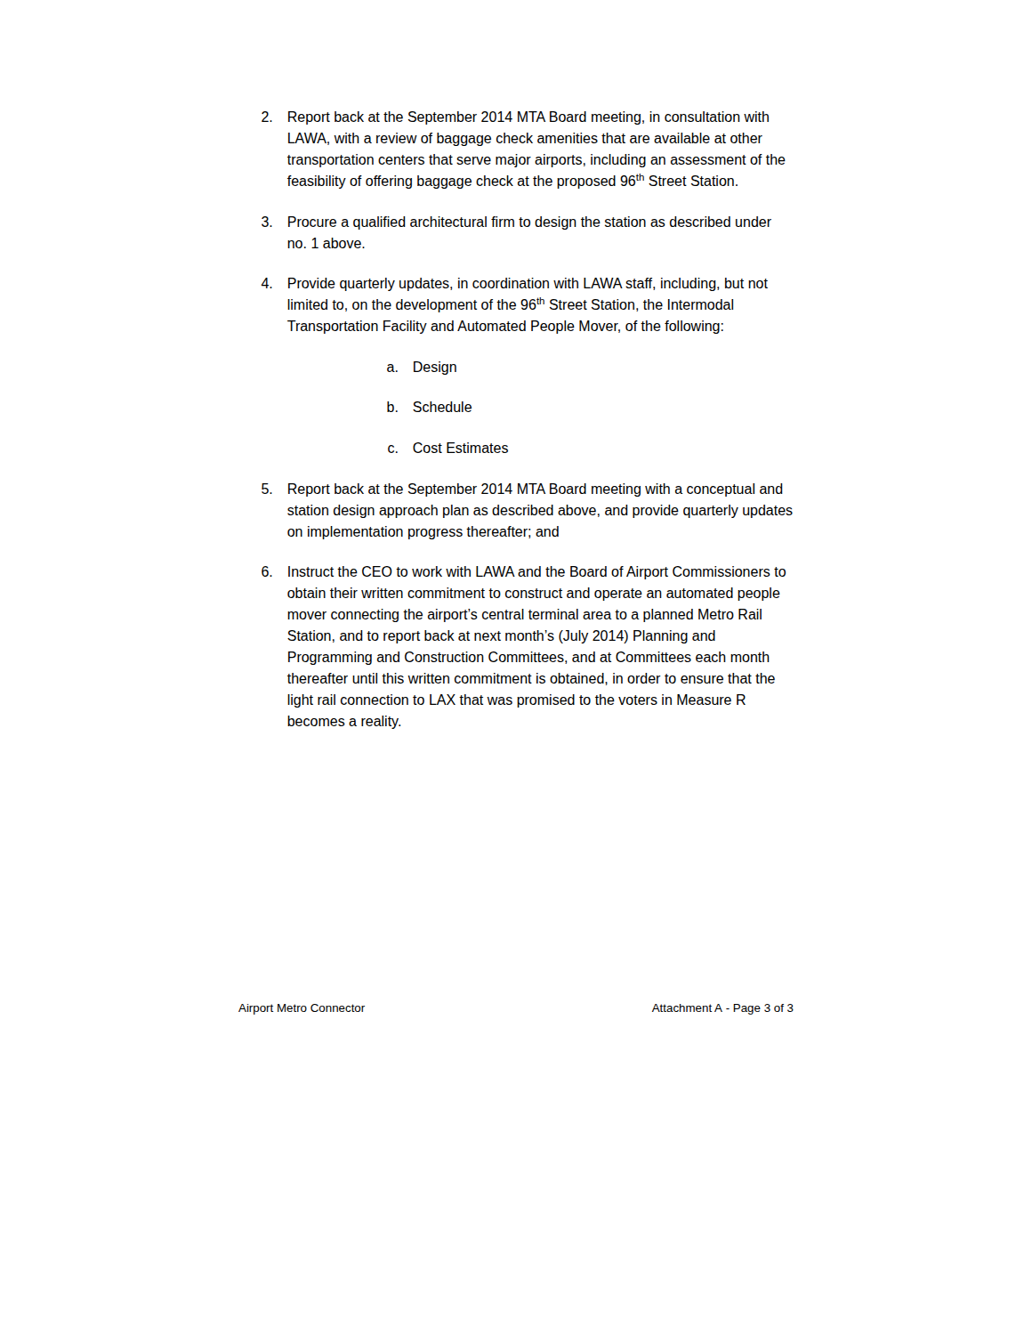Report back at the September 2014 MTA Board meeting, in consultation with LAWA, with a review of baggage check amenities that are available at other transportation centers that serve major airports, including an assessment of the feasibility of offering baggage check at the proposed 96th Street Station.
Procure a qualified architectural firm to design the station as described under no. 1 above.
Provide quarterly updates, in coordination with LAWA staff, including, but not limited to, on the development of the 96th Street Station, the Intermodal Transportation Facility and Automated People Mover, of the following:
Design
Schedule
Cost Estimates
Report back at the September 2014 MTA Board meeting with a conceptual and station design approach plan as described above, and provide quarterly updates on implementation progress thereafter; and
Instruct the CEO to work with LAWA and the Board of Airport Commissioners to obtain their written commitment to construct and operate an automated people mover connecting the airport’s central terminal area to a planned Metro Rail Station, and to report back at next month’s (July 2014) Planning and Programming and Construction Committees, and at Committees each month thereafter until this written commitment is obtained, in order to ensure that the light rail connection to LAX that was promised to the voters in Measure R becomes a reality.
Airport Metro Connector
Attachment A - Page 3 of 3